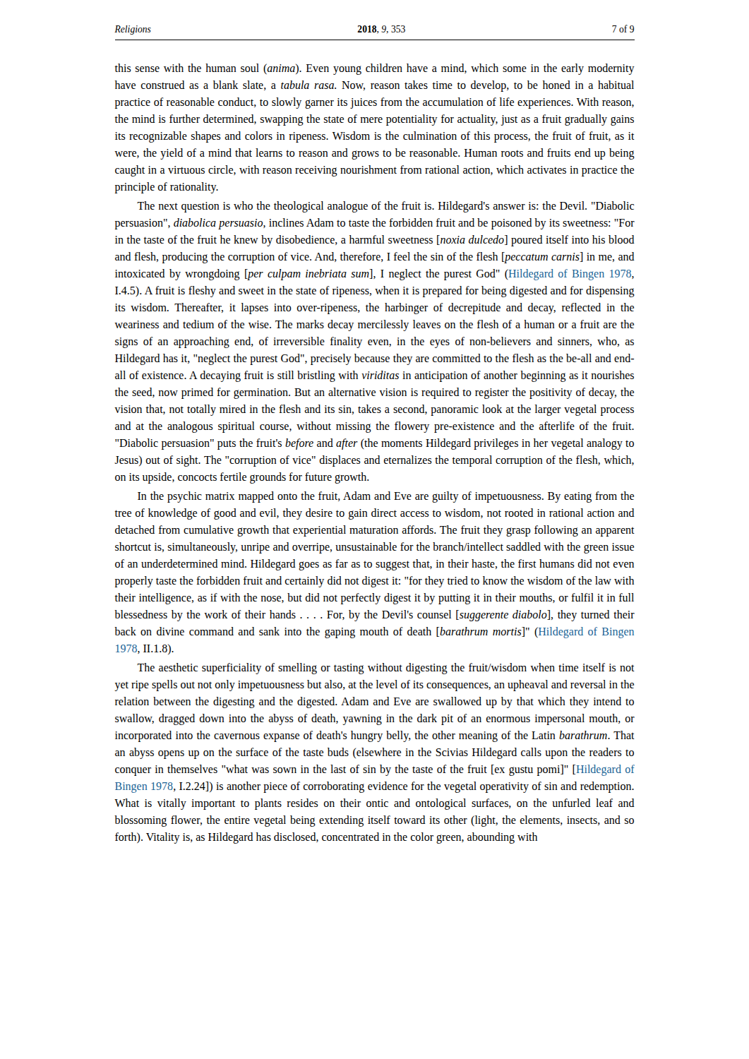Religions 2018, 9, 353 7 of 9
this sense with the human soul (anima). Even young children have a mind, which some in the early modernity have construed as a blank slate, a tabula rasa. Now, reason takes time to develop, to be honed in a habitual practice of reasonable conduct, to slowly garner its juices from the accumulation of life experiences. With reason, the mind is further determined, swapping the state of mere potentiality for actuality, just as a fruit gradually gains its recognizable shapes and colors in ripeness. Wisdom is the culmination of this process, the fruit of fruit, as it were, the yield of a mind that learns to reason and grows to be reasonable. Human roots and fruits end up being caught in a virtuous circle, with reason receiving nourishment from rational action, which activates in practice the principle of rationality.
The next question is who the theological analogue of the fruit is. Hildegard's answer is: the Devil. "Diabolic persuasion", diabolica persuasio, inclines Adam to taste the forbidden fruit and be poisoned by its sweetness: "For in the taste of the fruit he knew by disobedience, a harmful sweetness [noxia dulcedo] poured itself into his blood and flesh, producing the corruption of vice. And, therefore, I feel the sin of the flesh [peccatum carnis] in me, and intoxicated by wrongdoing [per culpam inebriata sum], I neglect the purest God" (Hildegard of Bingen 1978, I.4.5). A fruit is fleshy and sweet in the state of ripeness, when it is prepared for being digested and for dispensing its wisdom. Thereafter, it lapses into over-ripeness, the harbinger of decrepitude and decay, reflected in the weariness and tedium of the wise. The marks decay mercilessly leaves on the flesh of a human or a fruit are the signs of an approaching end, of irreversible finality even, in the eyes of non-believers and sinners, who, as Hildegard has it, "neglect the purest God", precisely because they are committed to the flesh as the be-all and end-all of existence. A decaying fruit is still bristling with viriditas in anticipation of another beginning as it nourishes the seed, now primed for germination. But an alternative vision is required to register the positivity of decay, the vision that, not totally mired in the flesh and its sin, takes a second, panoramic look at the larger vegetal process and at the analogous spiritual course, without missing the flowery pre-existence and the afterlife of the fruit. "Diabolic persuasion" puts the fruit's before and after (the moments Hildegard privileges in her vegetal analogy to Jesus) out of sight. The "corruption of vice" displaces and eternalizes the temporal corruption of the flesh, which, on its upside, concocts fertile grounds for future growth.
In the psychic matrix mapped onto the fruit, Adam and Eve are guilty of impetuousness. By eating from the tree of knowledge of good and evil, they desire to gain direct access to wisdom, not rooted in rational action and detached from cumulative growth that experiential maturation affords. The fruit they grasp following an apparent shortcut is, simultaneously, unripe and overripe, unsustainable for the branch/intellect saddled with the green issue of an underdetermined mind. Hildegard goes as far as to suggest that, in their haste, the first humans did not even properly taste the forbidden fruit and certainly did not digest it: "for they tried to know the wisdom of the law with their intelligence, as if with the nose, but did not perfectly digest it by putting it in their mouths, or fulfil it in full blessedness by the work of their hands . . . . For, by the Devil's counsel [suggerente diabolo], they turned their back on divine command and sank into the gaping mouth of death [barathrum mortis]" (Hildegard of Bingen 1978, II.1.8).
The aesthetic superficiality of smelling or tasting without digesting the fruit/wisdom when time itself is not yet ripe spells out not only impetuousness but also, at the level of its consequences, an upheaval and reversal in the relation between the digesting and the digested. Adam and Eve are swallowed up by that which they intend to swallow, dragged down into the abyss of death, yawning in the dark pit of an enormous impersonal mouth, or incorporated into the cavernous expanse of death's hungry belly, the other meaning of the Latin barathrum. That an abyss opens up on the surface of the taste buds (elsewhere in the Scivias Hildegard calls upon the readers to conquer in themselves "what was sown in the last of sin by the taste of the fruit [ex gustu pomi]" [Hildegard of Bingen 1978, I.2.24]) is another piece of corroborating evidence for the vegetal operativity of sin and redemption. What is vitally important to plants resides on their ontic and ontological surfaces, on the unfurled leaf and blossoming flower, the entire vegetal being extending itself toward its other (light, the elements, insects, and so forth). Vitality is, as Hildegard has disclosed, concentrated in the color green, abounding with